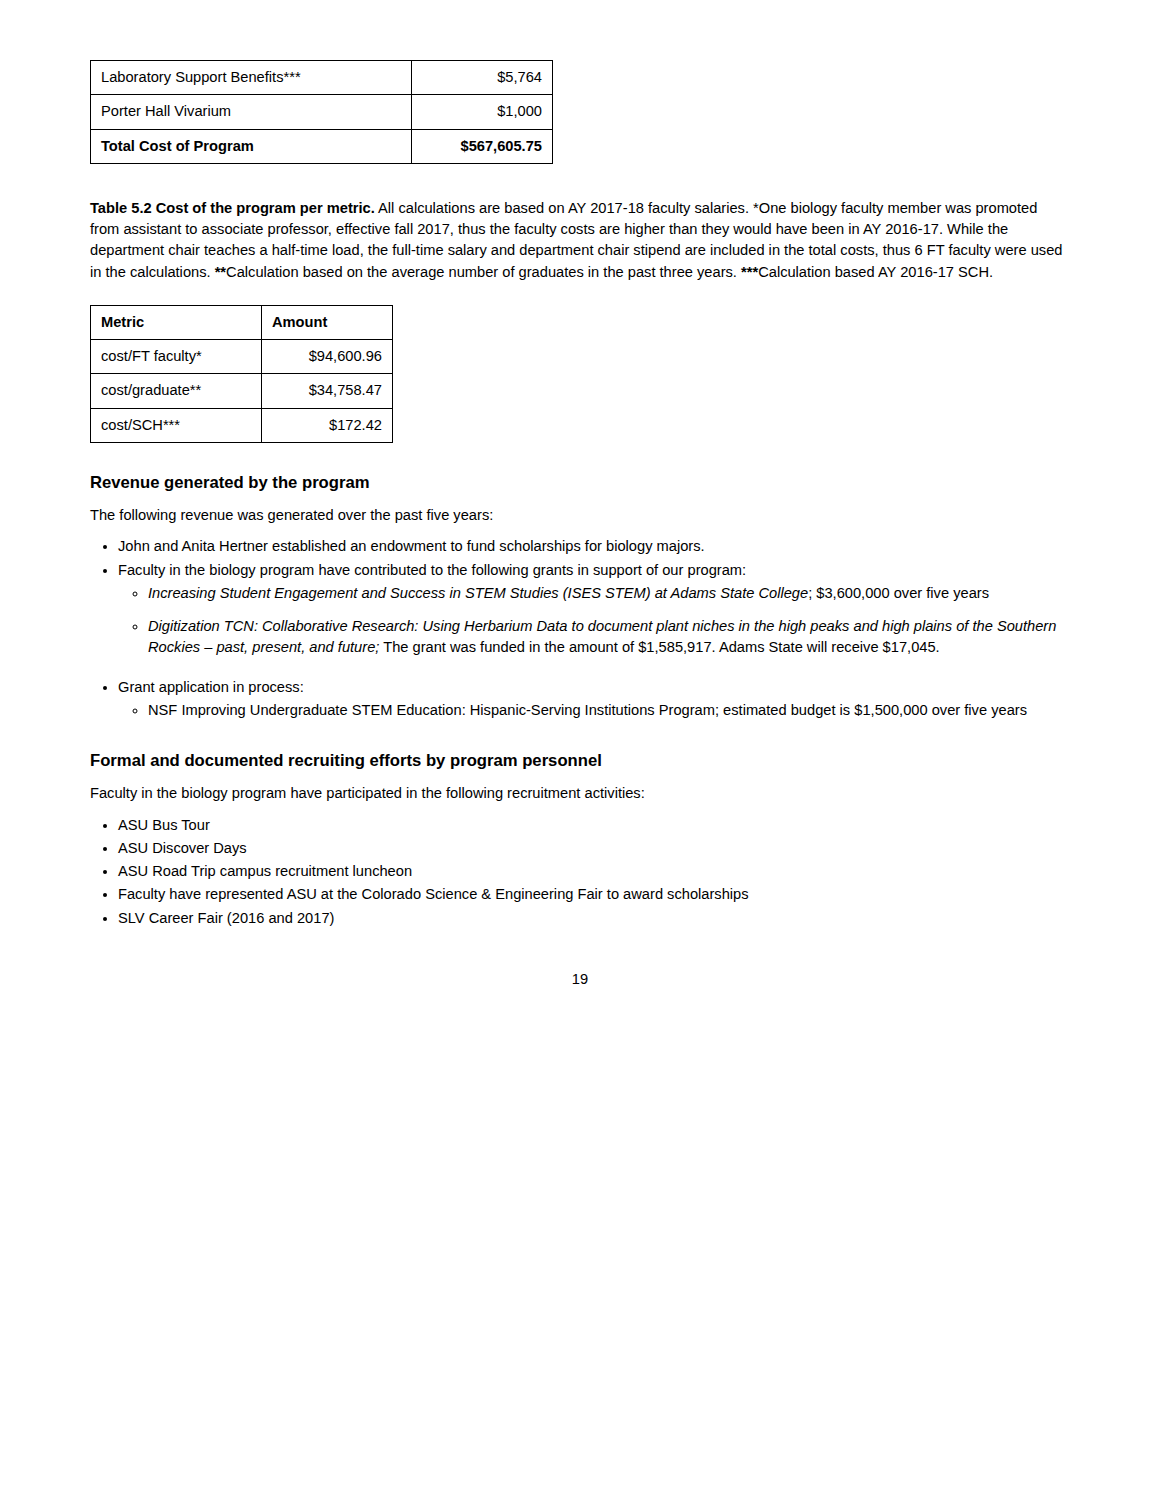| Laboratory Support Benefits*** | $5,764 |
| Porter Hall Vivarium | $1,000 |
| Total Cost of Program | $567,605.75 |
Table 5.2 Cost of the program per metric. All calculations are based on AY 2017-18 faculty salaries. *One biology faculty member was promoted from assistant to associate professor, effective fall 2017, thus the faculty costs are higher than they would have been in AY 2016-17. While the department chair teaches a half-time load, the full-time salary and department chair stipend are included in the total costs, thus 6 FT faculty were used in the calculations. **Calculation based on the average number of graduates in the past three years. ***Calculation based AY 2016-17 SCH.
| Metric | Amount |
| --- | --- |
| cost/FT faculty* | $94,600.96 |
| cost/graduate** | $34,758.47 |
| cost/SCH*** | $172.42 |
Revenue generated by the program
The following revenue was generated over the past five years:
John and Anita Hertner established an endowment to fund scholarships for biology majors.
Faculty in the biology program have contributed to the following grants in support of our program:
Increasing Student Engagement and Success in STEM Studies (ISES STEM) at Adams State College; $3,600,000 over five years
Digitization TCN: Collaborative Research: Using Herbarium Data to document plant niches in the high peaks and high plains of the Southern Rockies – past, present, and future; The grant was funded in the amount of $1,585,917. Adams State will receive $17,045.
Grant application in process:
NSF Improving Undergraduate STEM Education: Hispanic-Serving Institutions Program; estimated budget is $1,500,000 over five years
Formal and documented recruiting efforts by program personnel
Faculty in the biology program have participated in the following recruitment activities:
ASU Bus Tour
ASU Discover Days
ASU Road Trip campus recruitment luncheon
Faculty have represented ASU at the Colorado Science & Engineering Fair to award scholarships
SLV Career Fair (2016 and 2017)
19